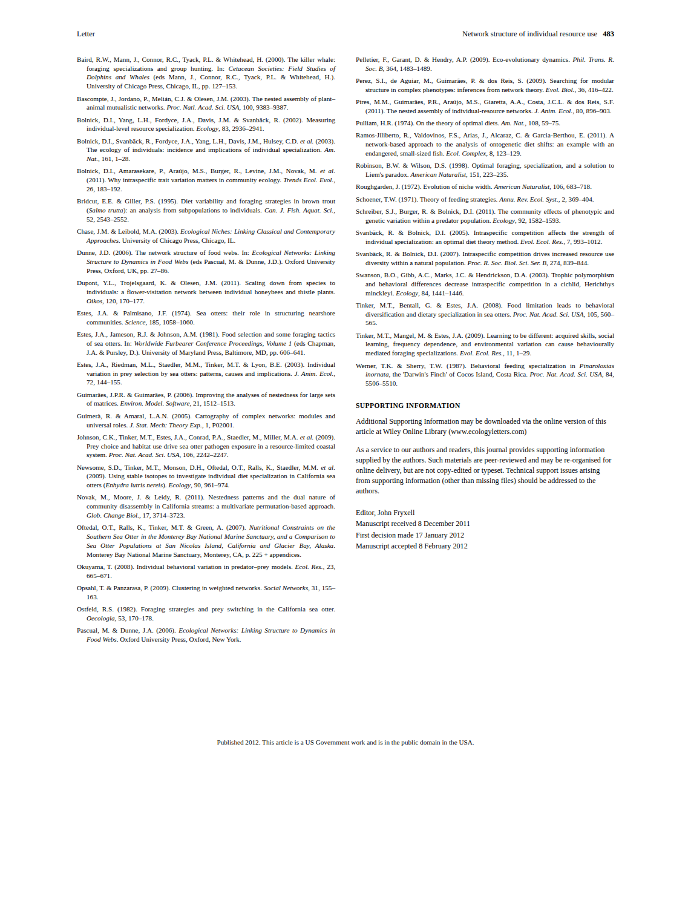Letter
Network structure of individual resource use 483
Baird, R.W., Mann, J., Connor, R.C., Tyack, P.L. & Whitehead, H. (2000). The killer whale: foraging specializations and group hunting. In: Cetacean Societies: Field Studies of Dolphins and Whales (eds Mann, J., Connor, R.C., Tyack, P.L. & Whitehead, H.). University of Chicago Press, Chicago, IL, pp. 127–153.
Bascompte, J., Jordano, P., Melián, C.J. & Olesen, J.M. (2003). The nested assembly of plant–animal mutualistic networks. Proc. Natl. Acad. Sci. USA, 100, 9383–9387.
Bolnick, D.I., Yang, L.H., Fordyce, J.A., Davis, J.M. & Svanbäck, R. (2002). Measuring individual-level resource specialization. Ecology, 83, 2936–2941.
Bolnick, D.I., Svanbäck, R., Fordyce, J.A., Yang, L.H., Davis, J.M., Hulsey, C.D. et al. (2003). The ecology of individuals: incidence and implications of individual specialization. Am. Nat., 161, 1–28.
Bolnick, D.I., Amarasekare, P., Araújo, M.S., Burger, R., Levine, J.M., Novak, M. et al. (2011). Why intraspecific trait variation matters in community ecology. Trends Ecol. Evol., 26, 183–192.
Bridcut, E.E. & Giller, P.S. (1995). Diet variability and foraging strategies in brown trout (Salmo trutta): an analysis from subpopulations to individuals. Can. J. Fish. Aquat. Sci., 52, 2543–2552.
Chase, J.M. & Leibold, M.A. (2003). Ecological Niches: Linking Classical and Contemporary Approaches. University of Chicago Press, Chicago, IL.
Dunne, J.D. (2006). The network structure of food webs. In: Ecological Networks: Linking Structure to Dynamics in Food Webs (eds Pascual, M. & Dunne, J.D.). Oxford University Press, Oxford, UK, pp. 27–86.
Dupont, Y.L., Trojelsgaard, K. & Olesen, J.M. (2011). Scaling down from species to individuals: a flower-visitation network between individual honeybees and thistle plants. Oikos, 120, 170–177.
Estes, J.A. & Palmisano, J.F. (1974). Sea otters: their role in structuring nearshore communities. Science, 185, 1058–1060.
Estes, J.A., Jameson, R.J. & Johnson, A.M. (1981). Food selection and some foraging tactics of sea otters. In: Worldwide Furbearer Conference Proceedings, Volume 1 (eds Chapman, J.A. & Pursley, D.). University of Maryland Press, Baltimore, MD, pp. 606–641.
Estes, J.A., Riedman, M.L., Staedler, M.M., Tinker, M.T. & Lyon, B.E. (2003). Individual variation in prey selection by sea otters: patterns, causes and implications. J. Anim. Ecol., 72, 144–155.
Guimarães, J.P.R. & Guimarães, P. (2006). Improving the analyses of nestedness for large sets of matrices. Environ. Model. Software, 21, 1512–1513.
Guimerà, R. & Amaral, L.A.N. (2005). Cartography of complex networks: modules and universal roles. J. Stat. Mech: Theory Exp., 1, P02001.
Johnson, C.K., Tinker, M.T., Estes, J.A., Conrad, P.A., Staedler, M., Miller, M.A. et al. (2009). Prey choice and habitat use drive sea otter pathogen exposure in a resource-limited coastal system. Proc. Nat. Acad. Sci. USA, 106, 2242–2247.
Newsome, S.D., Tinker, M.T., Monson, D.H., Oftedal, O.T., Ralls, K., Staedler, M.M. et al. (2009). Using stable isotopes to investigate individual diet specialization in California sea otters (Enhydra lutris nereis). Ecology, 90, 961–974.
Novak, M., Moore, J. & Leidy, R. (2011). Nestedness patterns and the dual nature of community disassembly in California streams: a multivariate permutation-based approach. Glob. Change Biol., 17, 3714–3723.
Oftedal, O.T., Ralls, K., Tinker, M.T. & Green, A. (2007). Nutritional Constraints on the Southern Sea Otter in the Monterey Bay National Marine Sanctuary, and a Comparison to Sea Otter Populations at San Nicolas Island, California and Glacier Bay, Alaska. Monterey Bay National Marine Sanctuary, Monterey, CA, p. 225 + appendices.
Okuyama, T. (2008). Individual behavioral variation in predator–prey models. Ecol. Res., 23, 665–671.
Opsahl, T. & Panzarasa, P. (2009). Clustering in weighted networks. Social Networks, 31, 155–163.
Ostfeld, R.S. (1982). Foraging strategies and prey switching in the California sea otter. Oecologia, 53, 170–178.
Pascual, M. & Dunne, J.A. (2006). Ecological Networks: Linking Structure to Dynamics in Food Webs. Oxford University Press, Oxford, New York.
Pelletier, F., Garant, D. & Hendry, A.P. (2009). Eco-evolutionary dynamics. Phil. Trans. R. Soc. B, 364, 1483–1489.
Perez, S.I., de Aguiar, M., Guimarães, P. & dos Reis, S. (2009). Searching for modular structure in complex phenotypes: inferences from network theory. Evol. Biol., 36, 416–422.
Pires, M.M., Guimarães, P.R., Araújo, M.S., Giaretta, A.A., Costa, J.C.L. & dos Reis, S.F. (2011). The nested assembly of individual-resource networks. J. Anim. Ecol., 80, 896–903.
Pulliam, H.R. (1974). On the theory of optimal diets. Am. Nat., 108, 59–75.
Ramos-Jiliberto, R., Valdovinos, F.S., Arias, J., Alcaraz, C. & Garcia-Berthou, E. (2011). A network-based approach to the analysis of ontogenetic diet shifts: an example with an endangered, small-sized fish. Ecol. Complex, 8, 123–129.
Robinson, B.W. & Wilson, D.S. (1998). Optimal foraging, specialization, and a solution to Liem's paradox. American Naturalist, 151, 223–235.
Roughgarden, J. (1972). Evolution of niche width. American Naturalist, 106, 683–718.
Schoener, T.W. (1971). Theory of feeding strategies. Annu. Rev. Ecol. Syst., 2, 369–404.
Schreiber, S.J., Burger, R. & Bolnick, D.I. (2011). The community effects of phenotypic and genetic variation within a predator population. Ecology, 92, 1582–1593.
Svanbäck, R. & Bolnick, D.I. (2005). Intraspecific competition affects the strength of individual specialization: an optimal diet theory method. Evol. Ecol. Res., 7, 993–1012.
Svanbäck, R. & Bolnick, D.I. (2007). Intraspecific competition drives increased resource use diversity within a natural population. Proc. R. Soc. Biol. Sci. Ser. B, 274, 839–844.
Swanson, B.O., Gibb, A.C., Marks, J.C. & Hendrickson, D.A. (2003). Trophic polymorphism and behavioral differences decrease intraspecific competition in a cichlid, Herichthys minckleyi. Ecology, 84, 1441–1446.
Tinker, M.T., Bentall, G. & Estes, J.A. (2008). Food limitation leads to behavioral diversification and dietary specialization in sea otters. Proc. Nat. Acad. Sci. USA, 105, 560–565.
Tinker, M.T., Mangel, M. & Estes, J.A. (2009). Learning to be different: acquired skills, social learning, frequency dependence, and environmental variation can cause behaviourally mediated foraging specializations. Evol. Ecol. Res., 11, 1–29.
Werner, T.K. & Sherry, T.W. (1987). Behavioral feeding specialization in Pinaroloxias inornata, the 'Darwin's Finch' of Cocos Island, Costa Rica. Proc. Nat. Acad. Sci. USA, 84, 5506–5510.
Supporting Information
Additional Supporting Information may be downloaded via the online version of this article at Wiley Online Library (www.ecologyletters.com)
As a service to our authors and readers, this journal provides supporting information supplied by the authors. Such materials are peer-reviewed and may be re-organised for online delivery, but are not copy-edited or typeset. Technical support issues arising from supporting information (other than missing files) should be addressed to the authors.
Editor, John Fryxell
Manuscript received 8 December 2011
First decision made 17 January 2012
Manuscript accepted 8 February 2012
Published 2012. This article is a US Government work and is in the public domain in the USA.